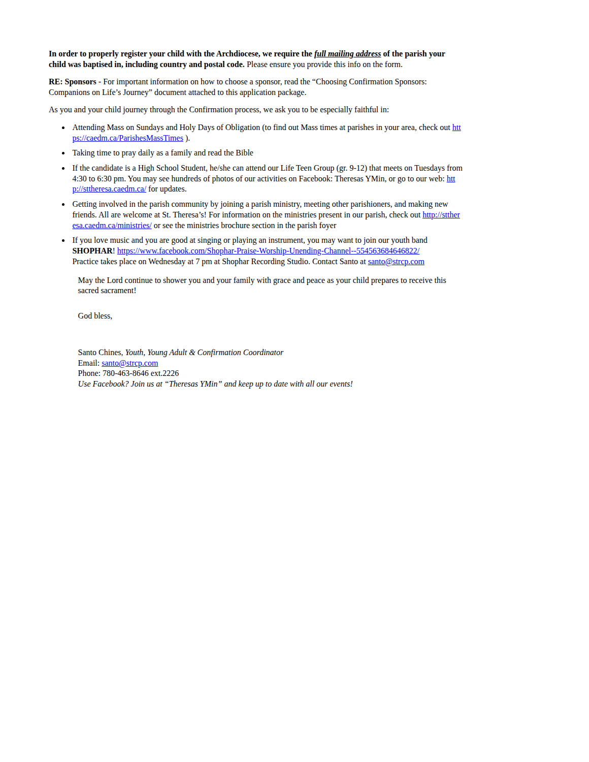In order to properly register your child with the Archdiocese, we require the full mailing address of the parish your child was baptised in, including country and postal code. Please ensure you provide this info on the form.
RE: Sponsors - For important information on how to choose a sponsor, read the “Choosing Confirmation Sponsors: Companions on Life’s Journey” document attached to this application package.
As you and your child journey through the Confirmation process, we ask you to be especially faithful in:
Attending Mass on Sundays and Holy Days of Obligation (to find out Mass times at parishes in your area, check out https://caedm.ca/ParishesMassTimes ).
Taking time to pray daily as a family and read the Bible
If the candidate is a High School Student, he/she can attend our Life Teen Group (gr. 9-12) that meets on Tuesdays from 4:30 to 6:30 pm. You may see hundreds of photos of our activities on Facebook: Theresas YMin, or go to our web: http://sttheresa.caedm.ca/ for updates.
Getting involved in the parish community by joining a parish ministry, meeting other parishioners, and making new friends. All are welcome at St. Theresa’s! For information on the ministries present in our parish, check out http://sttheresa.caedm.ca/ministries/ or see the ministries brochure section in the parish foyer
If you love music and you are good at singing or playing an instrument, you may want to join our youth band SHOPHAR! https://www.facebook.com/Shophar-Praise-Worship-Unending-Channel--554563684646822/
Practice takes place on Wednesday at 7 pm at Shophar Recording Studio. Contact Santo at santo@strcp.com
May the Lord continue to shower you and your family with grace and peace as your child prepares to receive this sacred sacrament!
God bless,
Santo Chines, Youth, Young Adult & Confirmation Coordinator
Email: santo@strcp.com
Phone: 780-463-8646 ext.2226
Use Facebook? Join us at “Theresas YMin” and keep up to date with all our events!